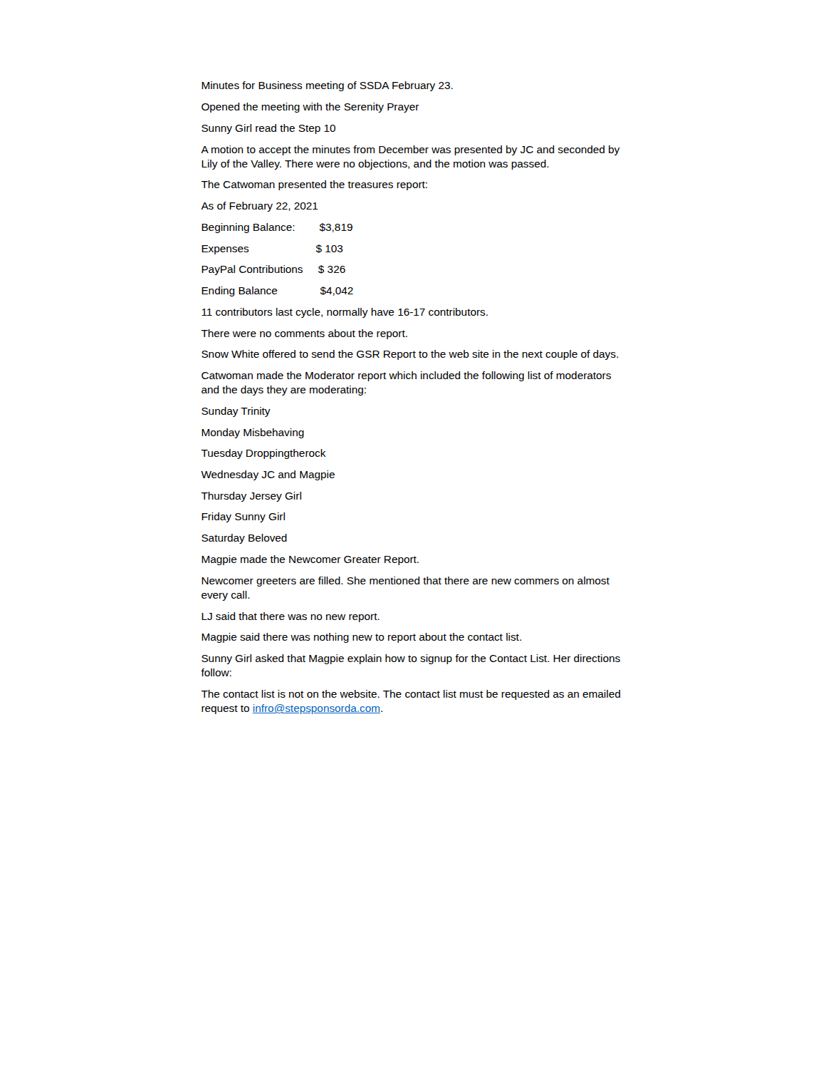Minutes for Business meeting of SSDA February 23.
Opened the meeting with the Serenity Prayer
Sunny Girl read the Step 10
A motion to accept the minutes from December was presented by JC and seconded by Lily of the Valley. There were no objections, and the motion was passed.
The Catwoman presented the treasures report:
As of February 22, 2021
Beginning Balance: $3,819
Expenses $ 103
PayPal Contributions $ 326
Ending Balance $4,042
11 contributors last cycle, normally have 16-17 contributors.
There were no comments about the report.
Snow White offered to send the GSR Report to the web site in the next couple of days.
Catwoman made the Moderator report which included the following list of moderators and the days they are moderating:
Sunday Trinity
Monday Misbehaving
Tuesday Droppingtherock
Wednesday JC and Magpie
Thursday Jersey Girl
Friday Sunny Girl
Saturday Beloved
Magpie made the Newcomer Greater Report.
Newcomer greeters are filled. She mentioned that there are new commers on almost every call.
LJ said that there was no new report.
Magpie said there was nothing new to report about the contact list.
Sunny Girl asked that Magpie explain how to signup for the Contact List. Her directions follow:
The contact list is not on the website. The contact list must be requested as an emailed request to infro@stepsponsorda.com.